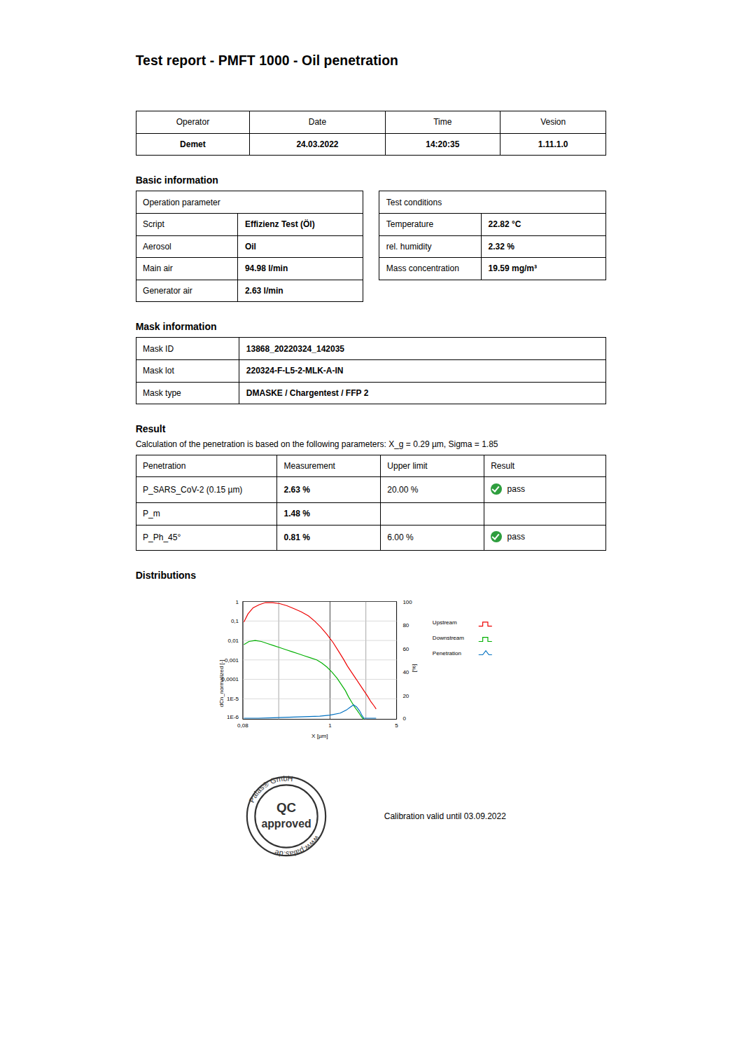Test report - PMFT 1000 - Oil penetration
| Operator | Date | Time | Vesion |
| Demet | 24.03.2022 | 14:20:35 | 1.11.1.0 |
Basic information
| Operation parameter |
| Script | Effizienz Test (Öl) |
| Aerosol | Oil |
| Main air | 94.98 l/min |
| Generator air | 2.63 l/min |
| Test conditions |
| Temperature | 22.82 °C |
| rel. humidity | 2.32 % |
| Mass concentration | 19.59 mg/m³ |
Mask information
| Mask ID | 13868_20220324_142035 |
| Mask lot | 220324-F-L5-2-MLK-A-IN |
| Mask type | DMASKE / Chargentest / FFP 2 |
Result
Calculation of the penetration is based on the following parameters: X_g = 0.29 µm, Sigma = 1.85
| Penetration | Measurement | Upper limit | Result |
| P_SARS_CoV-2 (0.15 µm) | 2.63 % | 20.00 % | pass |
| P_m | 1.48 % | | |
| P_Ph_45° | 0.81 % | 6.00 % | pass |
Distributions
Calibration valid until 03.09.2022